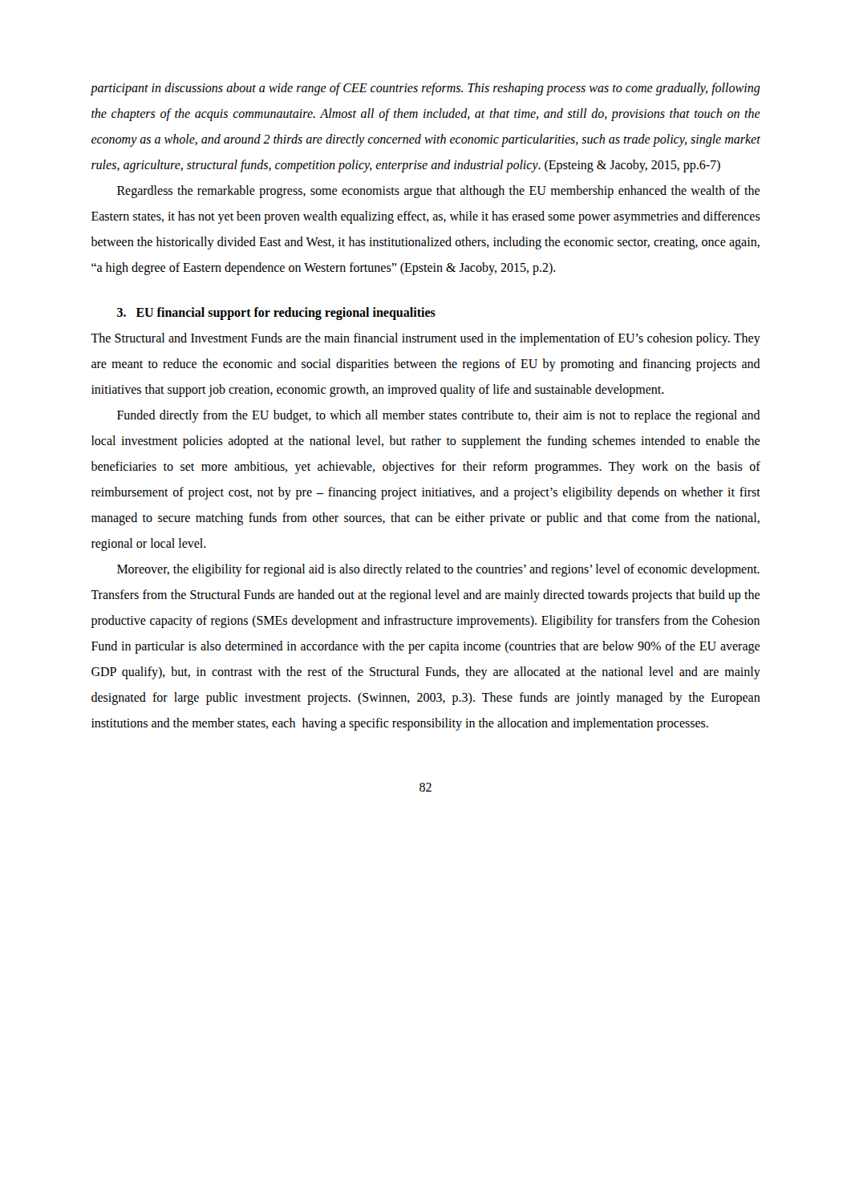participant in discussions about a wide range of CEE countries reforms. This reshaping process was to come gradually, following the chapters of the acquis communautaire. Almost all of them included, at that time, and still do, provisions that touch on the economy as a whole, and around 2 thirds are directly concerned with economic particularities, such as trade policy, single market rules, agriculture, structural funds, competition policy, enterprise and industrial policy. (Epsteing & Jacoby, 2015, pp.6-7)
Regardless the remarkable progress, some economists argue that although the EU membership enhanced the wealth of the Eastern states, it has not yet been proven wealth equalizing effect, as, while it has erased some power asymmetries and differences between the historically divided East and West, it has institutionalized others, including the economic sector, creating, once again, “a high degree of Eastern dependence on Western fortunes” (Epstein & Jacoby, 2015, p.2).
3. EU financial support for reducing regional inequalities
The Structural and Investment Funds are the main financial instrument used in the implementation of EU’s cohesion policy. They are meant to reduce the economic and social disparities between the regions of EU by promoting and financing projects and initiatives that support job creation, economic growth, an improved quality of life and sustainable development.
Funded directly from the EU budget, to which all member states contribute to, their aim is not to replace the regional and local investment policies adopted at the national level, but rather to supplement the funding schemes intended to enable the beneficiaries to set more ambitious, yet achievable, objectives for their reform programmes. They work on the basis of reimbursement of project cost, not by pre – financing project initiatives, and a project’s eligibility depends on whether it first managed to secure matching funds from other sources, that can be either private or public and that come from the national, regional or local level.
Moreover, the eligibility for regional aid is also directly related to the countries’ and regions’ level of economic development. Transfers from the Structural Funds are handed out at the regional level and are mainly directed towards projects that build up the productive capacity of regions (SMEs development and infrastructure improvements). Eligibility for transfers from the Cohesion Fund in particular is also determined in accordance with the per capita income (countries that are below 90% of the EU average GDP qualify), but, in contrast with the rest of the Structural Funds, they are allocated at the national level and are mainly designated for large public investment projects. (Swinnen, 2003, p.3). These funds are jointly managed by the European institutions and the member states, each having a specific responsibility in the allocation and implementation processes.
82